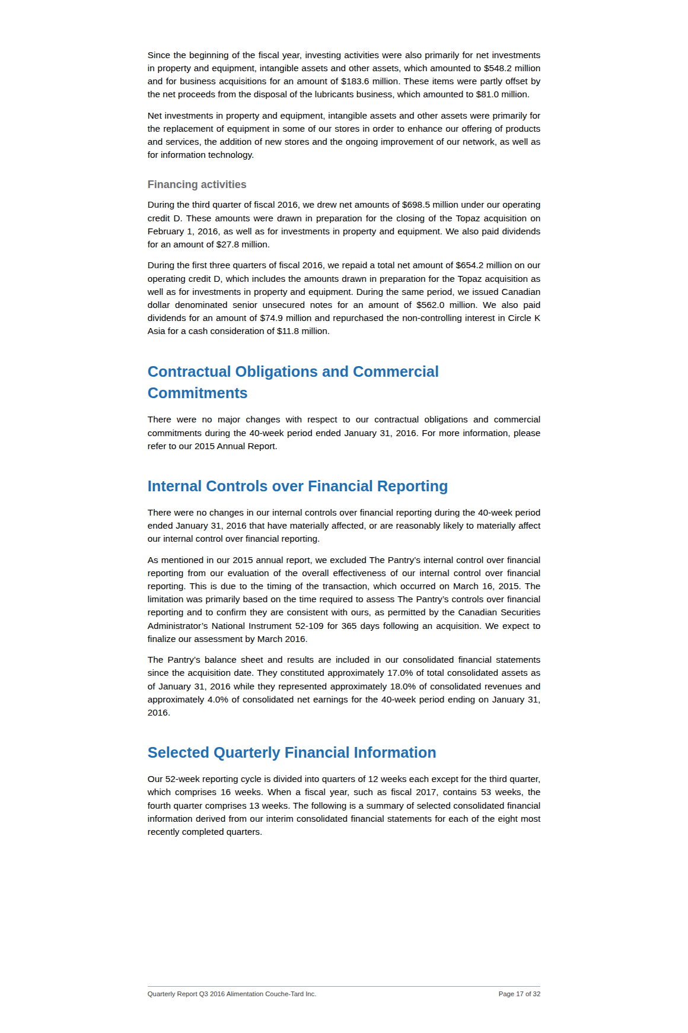Since the beginning of the fiscal year, investing activities were also primarily for net investments in property and equipment, intangible assets and other assets, which amounted to $548.2 million and for business acquisitions for an amount of $183.6 million. These items were partly offset by the net proceeds from the disposal of the lubricants business, which amounted to $81.0 million.
Net investments in property and equipment, intangible assets and other assets were primarily for the replacement of equipment in some of our stores in order to enhance our offering of products and services, the addition of new stores and the ongoing improvement of our network, as well as for information technology.
Financing activities
During the third quarter of fiscal 2016, we drew net amounts of $698.5 million under our operating credit D. These amounts were drawn in preparation for the closing of the Topaz acquisition on February 1, 2016, as well as for investments in property and equipment. We also paid dividends for an amount of $27.8 million.
During the first three quarters of fiscal 2016, we repaid a total net amount of $654.2 million on our operating credit D, which includes the amounts drawn in preparation for the Topaz acquisition as well as for investments in property and equipment. During the same period, we issued Canadian dollar denominated senior unsecured notes for an amount of $562.0 million. We also paid dividends for an amount of $74.9 million and repurchased the non-controlling interest in Circle K Asia for a cash consideration of $11.8 million.
Contractual Obligations and Commercial Commitments
There were no major changes with respect to our contractual obligations and commercial commitments during the 40-week period ended January 31, 2016. For more information, please refer to our 2015 Annual Report.
Internal Controls over Financial Reporting
There were no changes in our internal controls over financial reporting during the 40-week period ended January 31, 2016 that have materially affected, or are reasonably likely to materially affect our internal control over financial reporting.
As mentioned in our 2015 annual report, we excluded The Pantry’s internal control over financial reporting from our evaluation of the overall effectiveness of our internal control over financial reporting. This is due to the timing of the transaction, which occurred on March 16, 2015. The limitation was primarily based on the time required to assess The Pantry’s controls over financial reporting and to confirm they are consistent with ours, as permitted by the Canadian Securities Administrator’s National Instrument 52-109 for 365 days following an acquisition. We expect to finalize our assessment by March 2016.
The Pantry’s balance sheet and results are included in our consolidated financial statements since the acquisition date. They constituted approximately 17.0% of total consolidated assets as of January 31, 2016 while they represented approximately 18.0% of consolidated revenues and approximately 4.0% of consolidated net earnings for the 40-week period ending on January 31, 2016.
Selected Quarterly Financial Information
Our 52-week reporting cycle is divided into quarters of 12 weeks each except for the third quarter, which comprises 16 weeks. When a fiscal year, such as fiscal 2017, contains 53 weeks, the fourth quarter comprises 13 weeks. The following is a summary of selected consolidated financial information derived from our interim consolidated financial statements for each of the eight most recently completed quarters.
Quarterly Report Q3 2016 Alimentation Couche-Tard Inc. Page 17 of 32